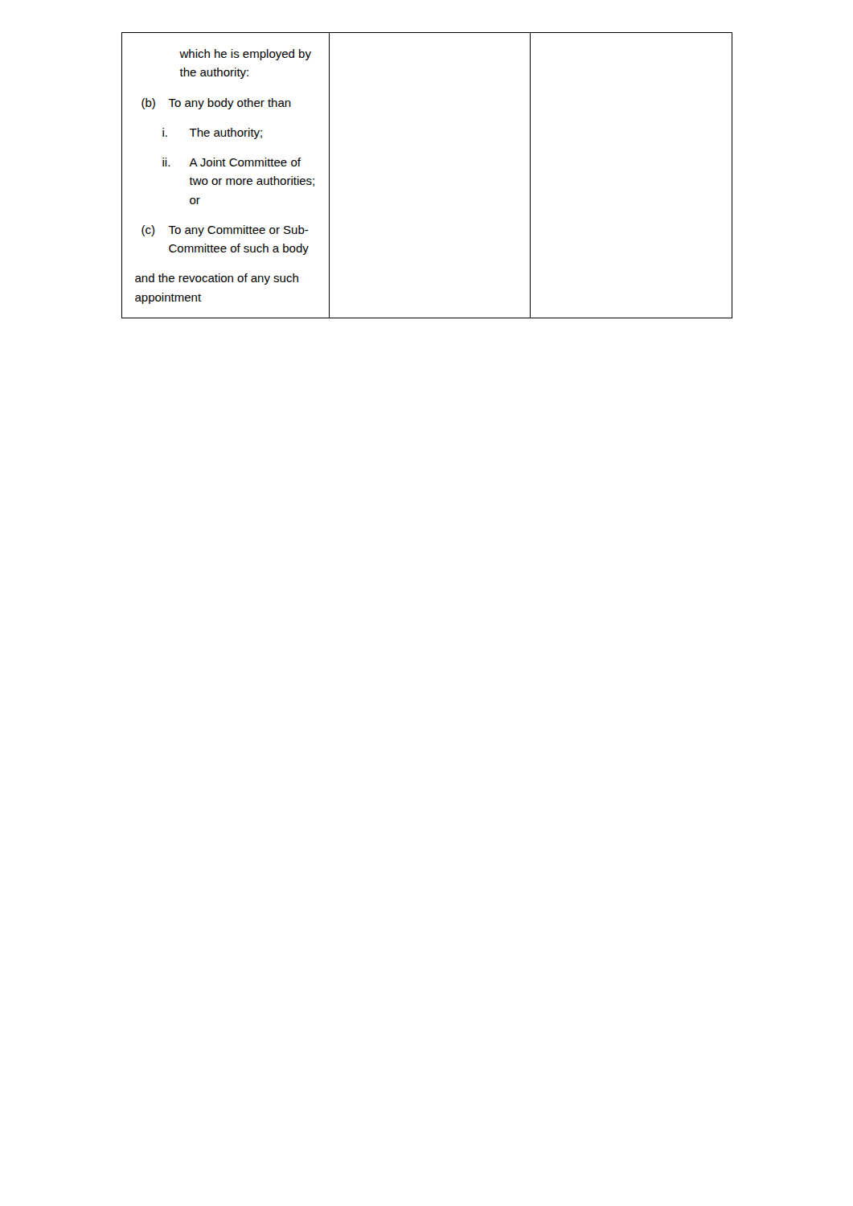| which he is employed by the authority: (b) To any body other than i. The authority; ii. A Joint Committee of two or more authorities; or (c) To any Committee or Sub-Committee of such a body and the revocation of any such appointment | | |